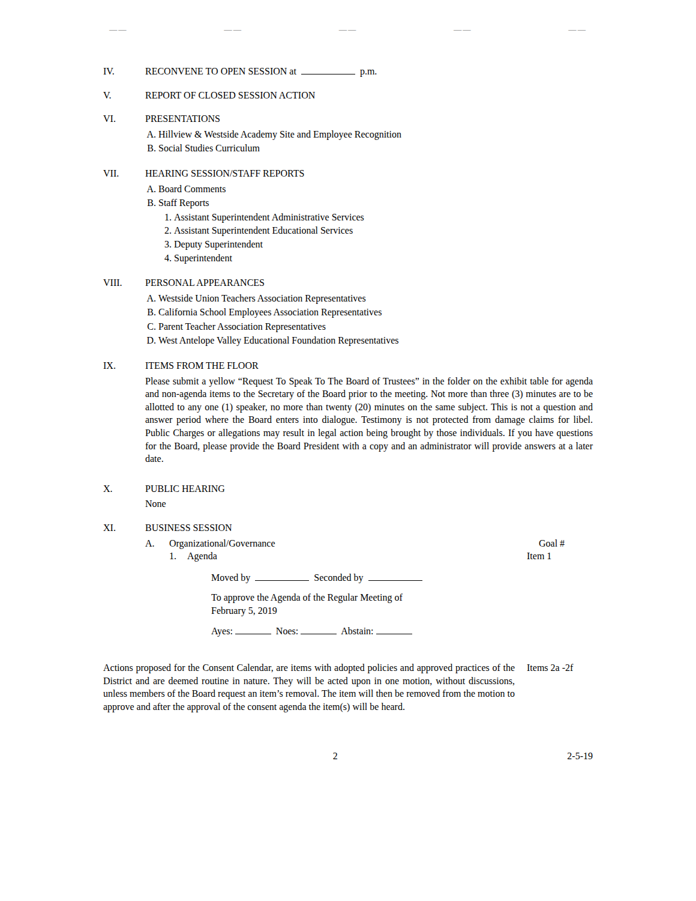—— —— —— —— ——
IV.
RECONVENE TO OPEN SESSION at p.m.
V.
REPORT OF CLOSED SESSION ACTION
VI.
PRESENTATIONS
Hillview & Westside Academy Site and Employee Recognition
Social Studies Curriculum
VII.
HEARING SESSION/STAFF REPORTS
Board Comments
Staff Reports
Assistant Superintendent Administrative Services
Assistant Superintendent Educational Services
Deputy Superintendent
Superintendent
VIII.
PERSONAL APPEARANCES
Westside Union Teachers Association Representatives
California School Employees Association Representatives
Parent Teacher Association Representatives
West Antelope Valley Educational Foundation Representatives
IX.
ITEMS FROM THE FLOOR
Please submit a yellow “Request To Speak To The Board of Trustees” in the folder on the exhibit table for agenda and non-agenda items to the Secretary of the Board prior to the meeting. Not more than three (3) minutes are to be allotted to any one (1) speaker, no more than twenty (20) minutes on the same subject. This is not a question and answer period where the Board enters into dialogue. Testimony is not protected from damage claims for libel. Public Charges or allegations may result in legal action being brought by those individuals. If you have questions for the Board, please provide the Board President with a copy and an administrator will provide answers at a later date.
X.
PUBLIC HEARING
None
XI.
BUSINESS SESSION
A.
Organizational/Governance
Goal #
1.
Agenda
Item 1
Moved by Seconded by
To approve the Agenda of the Regular Meeting of
February 5, 2019
Ayes: Noes: Abstain:
Actions proposed for the Consent Calendar, are items with adopted policies and approved practices of the District and are deemed routine in nature. They will be acted upon in one motion, without discussions, unless members of the Board request an item’s removal. The item will then be removed from the motion to approve and after the approval of the consent agenda the item(s) will be heard.
Items 2a -2f
2
2-5-19